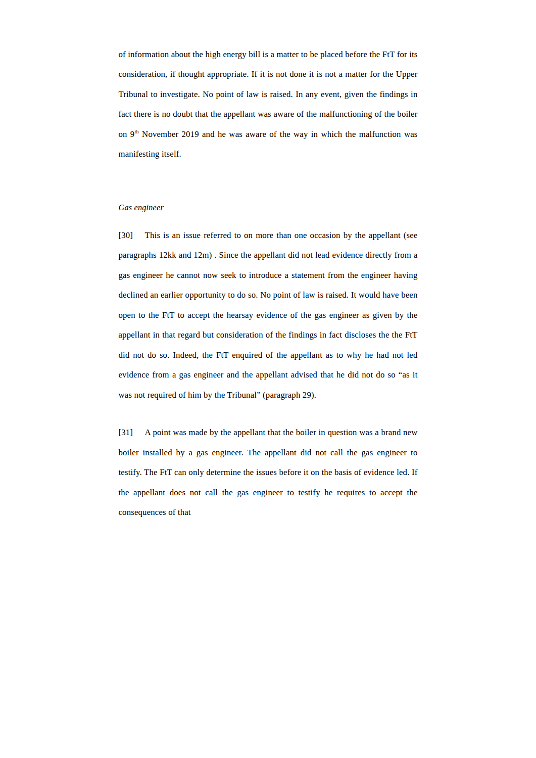of information about the high energy bill is a matter to be placed before the FtT for its consideration, if thought appropriate. If it is not done it is not a matter for the Upper Tribunal to investigate. No point of law is raised. In any event, given the findings in fact there is no doubt that the appellant was aware of the malfunctioning of the boiler on 9th November 2019 and he was aware of the way in which the malfunction was manifesting itself.
Gas engineer
[30] This is an issue referred to on more than one occasion by the appellant (see paragraphs 12kk and 12m) . Since the appellant did not lead evidence directly from a gas engineer he cannot now seek to introduce a statement from the engineer having declined an earlier opportunity to do so. No point of law is raised. It would have been open to the FtT to accept the hearsay evidence of the gas engineer as given by the appellant in that regard but consideration of the findings in fact discloses the the FtT did not do so. Indeed, the FtT enquired of the appellant as to why he had not led evidence from a gas engineer and the appellant advised that he did not do so “as it was not required of him by the Tribunal” (paragraph 29).
[31] A point was made by the appellant that the boiler in question was a brand new boiler installed by a gas engineer. The appellant did not call the gas engineer to testify. The FtT can only determine the issues before it on the basis of evidence led. If the appellant does not call the gas engineer to testify he requires to accept the consequences of that